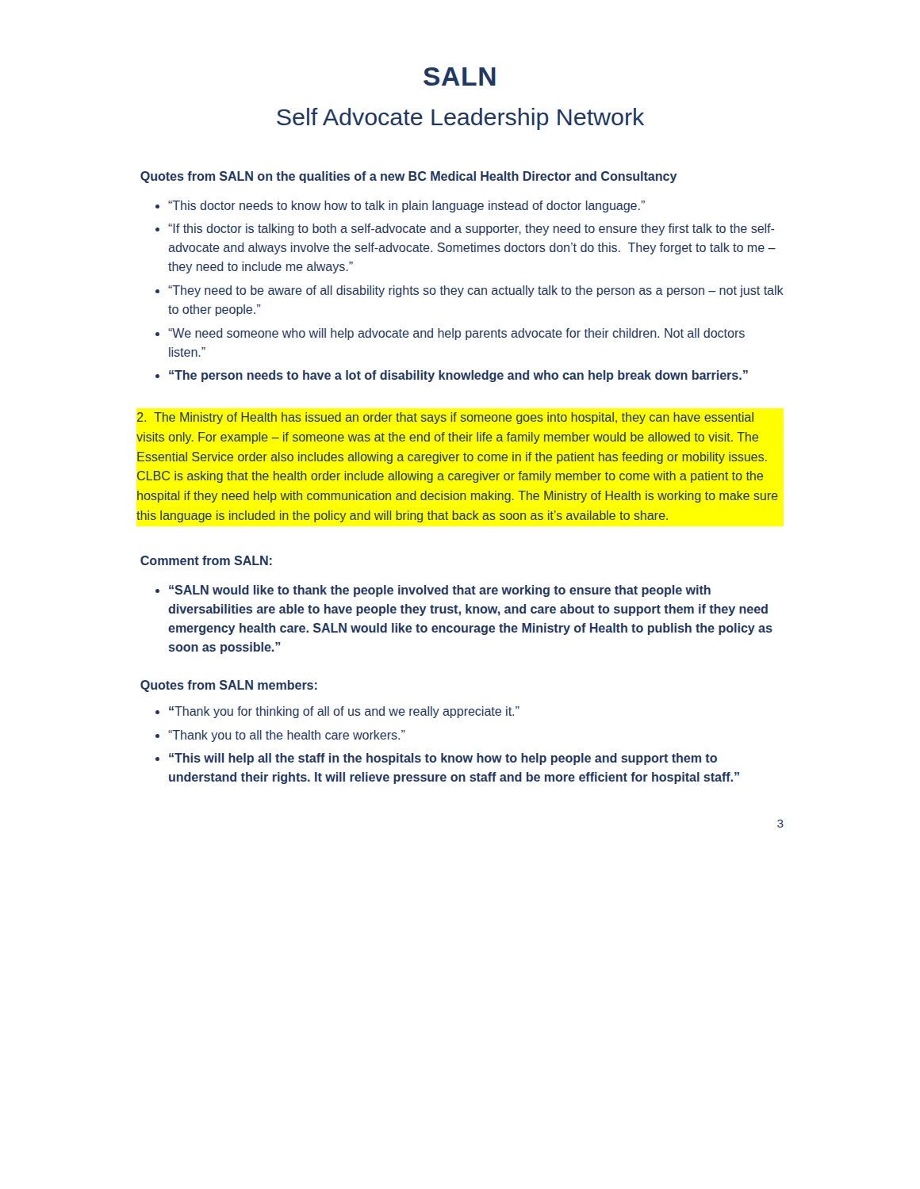SALN
Self Advocate Leadership Network
Quotes from SALN on the qualities of a new BC Medical Health Director and Consultancy
“This doctor needs to know how to talk in plain language instead of doctor language.”
“If this doctor is talking to both a self-advocate and a supporter, they need to ensure they first talk to the self-advocate and always involve the self-advocate. Sometimes doctors don’t do this. They forget to talk to me – they need to include me always.”
“They need to be aware of all disability rights so they can actually talk to the person as a person – not just talk to other people.”
“We need someone who will help advocate and help parents advocate for their children. Not all doctors listen.”
“The person needs to have a lot of disability knowledge and who can help break down barriers.”
2. The Ministry of Health has issued an order that says if someone goes into hospital, they can have essential visits only. For example – if someone was at the end of their life a family member would be allowed to visit. The Essential Service order also includes allowing a caregiver to come in if the patient has feeding or mobility issues. CLBC is asking that the health order include allowing a caregiver or family member to come with a patient to the hospital if they need help with communication and decision making. The Ministry of Health is working to make sure this language is included in the policy and will bring that back as soon as it’s available to share.
Comment from SALN:
“SALN would like to thank the people involved that are working to ensure that people with diversabilities are able to have people they trust, know, and care about to support them if they need emergency health care. SALN would like to encourage the Ministry of Health to publish the policy as soon as possible.”
Quotes from SALN members:
“Thank you for thinking of all of us and we really appreciate it.”
“Thank you to all the health care workers.”
“This will help all the staff in the hospitals to know how to help people and support them to understand their rights. It will relieve pressure on staff and be more efficient for hospital staff.”
3